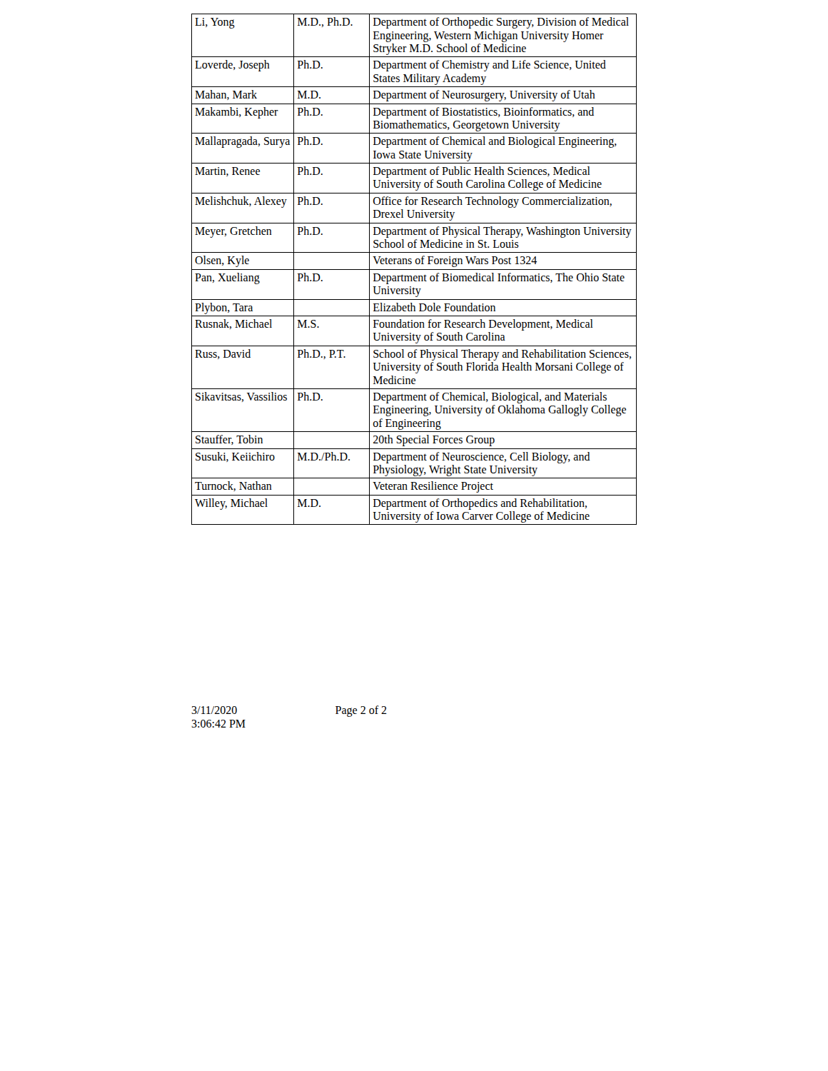| Li, Yong | M.D., Ph.D. | Department of Orthopedic Surgery, Division of Medical Engineering, Western Michigan University Homer Stryker M.D. School of Medicine |
| Loverde, Joseph | Ph.D. | Department of Chemistry and Life Science, United States Military Academy |
| Mahan, Mark | M.D. | Department of Neurosurgery, University of Utah |
| Makambi, Kepher | Ph.D. | Department of Biostatistics, Bioinformatics, and Biomathematics, Georgetown University |
| Mallapragada, Surya | Ph.D. | Department of Chemical and Biological Engineering, Iowa State University |
| Martin, Renee | Ph.D. | Department of Public Health Sciences, Medical University of South Carolina College of Medicine |
| Melishchuk, Alexey | Ph.D. | Office for Research Technology Commercialization, Drexel University |
| Meyer, Gretchen | Ph.D. | Department of Physical Therapy, Washington University School of Medicine in St. Louis |
| Olsen, Kyle | | Veterans of Foreign Wars Post 1324 |
| Pan, Xueliang | Ph.D. | Department of Biomedical Informatics, The Ohio State University |
| Plybon, Tara | | Elizabeth Dole Foundation |
| Rusnak, Michael | M.S. | Foundation for Research Development, Medical University of South Carolina |
| Russ, David | Ph.D., P.T. | School of Physical Therapy and Rehabilitation Sciences, University of South Florida Health Morsani College of Medicine |
| Sikavitsas, Vassilios | Ph.D. | Department of Chemical, Biological, and Materials Engineering, University of Oklahoma Gallogly College of Engineering |
| Stauffer, Tobin | | 20th Special Forces Group |
| Susuki, Keiichiro | M.D./Ph.D. | Department of Neuroscience, Cell Biology, and Physiology, Wright State University |
| Turnock, Nathan | | Veteran Resilience Project |
| Willey, Michael | M.D. | Department of Orthopedics and Rehabilitation, University of Iowa Carver College of Medicine |
3/11/2020
Page 2 of 2
3:06:42 PM